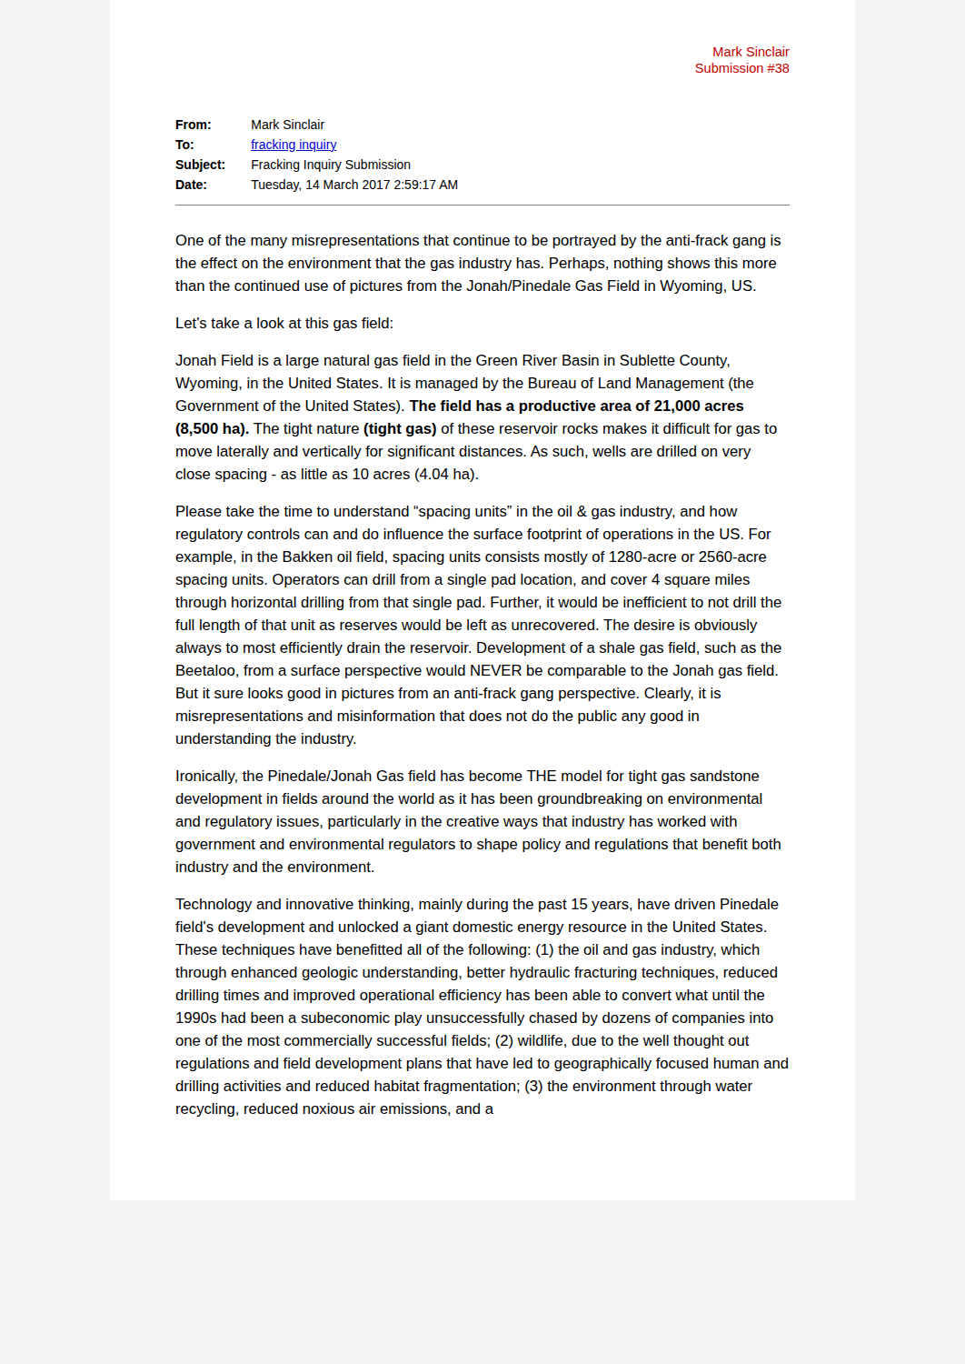Mark Sinclair
Submission #38
| From: | Mark Sinclair |
| To: | fracking inquiry |
| Subject: | Fracking Inquiry Submission |
| Date: | Tuesday, 14 March 2017 2:59:17 AM |
One of the many misrepresentations that continue to be portrayed by the anti-frack gang is the effect on the environment that the gas industry has. Perhaps, nothing shows this more than the continued use of pictures from the Jonah/Pinedale Gas Field in Wyoming, US.
Let's take a look at this gas field:
Jonah Field is a large natural gas field in the Green River Basin in Sublette County, Wyoming, in the United States. It is managed by the Bureau of Land Management (the Government of the United States). The field has a productive area of 21,000 acres (8,500 ha). The tight nature (tight gas) of these reservoir rocks makes it difficult for gas to move laterally and vertically for significant distances. As such, wells are drilled on very close spacing - as little as 10 acres (4.04 ha).
Please take the time to understand “spacing units” in the oil & gas industry, and how regulatory controls can and do influence the surface footprint of operations in the US. For example, in the Bakken oil field, spacing units consists mostly of 1280-acre or 2560-acre spacing units. Operators can drill from a single pad location, and cover 4 square miles through horizontal drilling from that single pad. Further, it would be inefficient to not drill the full length of that unit as reserves would be left as unrecovered. The desire is obviously always to most efficiently drain the reservoir. Development of a shale gas field, such as the Beetaloo, from a surface perspective would NEVER be comparable to the Jonah gas field. But it sure looks good in pictures from an anti-frack gang perspective. Clearly, it is misrepresentations and misinformation that does not do the public any good in understanding the industry.
Ironically, the Pinedale/Jonah Gas field has become THE model for tight gas sandstone development in fields around the world as it has been groundbreaking on environmental and regulatory issues, particularly in the creative ways that industry has worked with government and environmental regulators to shape policy and regulations that benefit both industry and the environment.
Technology and innovative thinking, mainly during the past 15 years, have driven Pinedale field's development and unlocked a giant domestic energy resource in the United States. These techniques have benefitted all of the following: (1) the oil and gas industry, which through enhanced geologic understanding, better hydraulic fracturing techniques, reduced drilling times and improved operational efficiency has been able to convert what until the 1990s had been a subeconomic play unsuccessfully chased by dozens of companies into one of the most commercially successful fields; (2) wildlife, due to the well thought out regulations and field development plans that have led to geographically focused human and drilling activities and reduced habitat fragmentation; (3) the environment through water recycling, reduced noxious air emissions, and a